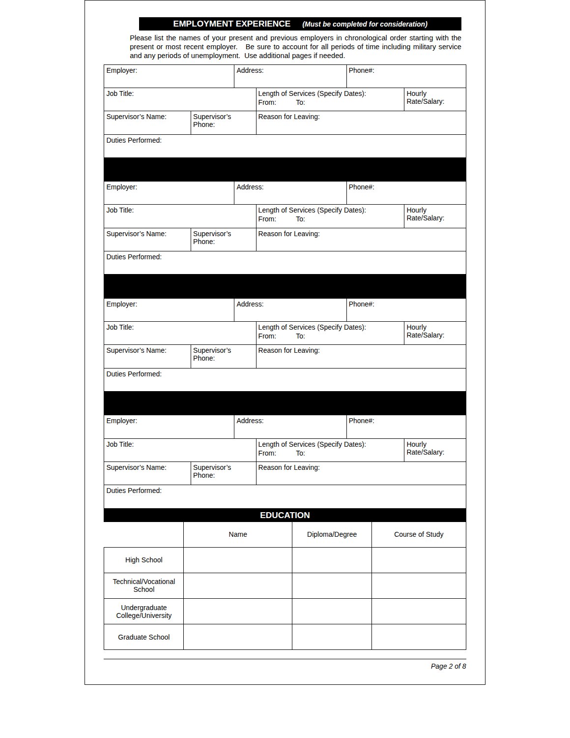EMPLOYMENT EXPERIENCE (Must be completed for consideration)
Please list the names of your present and previous employers in chronological order starting with the present or most recent employer. Be sure to account for all periods of time including military service and any periods of unemployment. Use additional pages if needed.
| Employer: | Address: | Phone#: |
| Job Title: | Length of Services (Specify Dates): From: To: | Hourly Rate/Salary: |
| Supervisor’s Name: | Supervisor’s Phone: | Reason for Leaving: |
| Duties Performed: |
| Employer: | Address: | Phone#: |
| Job Title: | Length of Services (Specify Dates): From: To: | Hourly Rate/Salary: |
| Supervisor’s Name: | Supervisor’s Phone: | Reason for Leaving: |
| Duties Performed: |
| Employer: | Address: | Phone#: |
| Job Title: | Length of Services (Specify Dates): From: To: | Hourly Rate/Salary: |
| Supervisor’s Name: | Supervisor’s Phone: | Reason for Leaving: |
| Duties Performed: |
| Employer: | Address: | Phone#: |
| Job Title: | Length of Services (Specify Dates): From: To: | Hourly Rate/Salary: |
| Supervisor’s Name: | Supervisor’s Phone: | Reason for Leaving: |
| Duties Performed: |
EDUCATION
| | Name | Diploma/Degree | Course of Study |
| High School | | | |
| Technical/Vocational School | | | |
| Undergraduate College/University | | | |
| Graduate School | | | |
Page 2 of 8